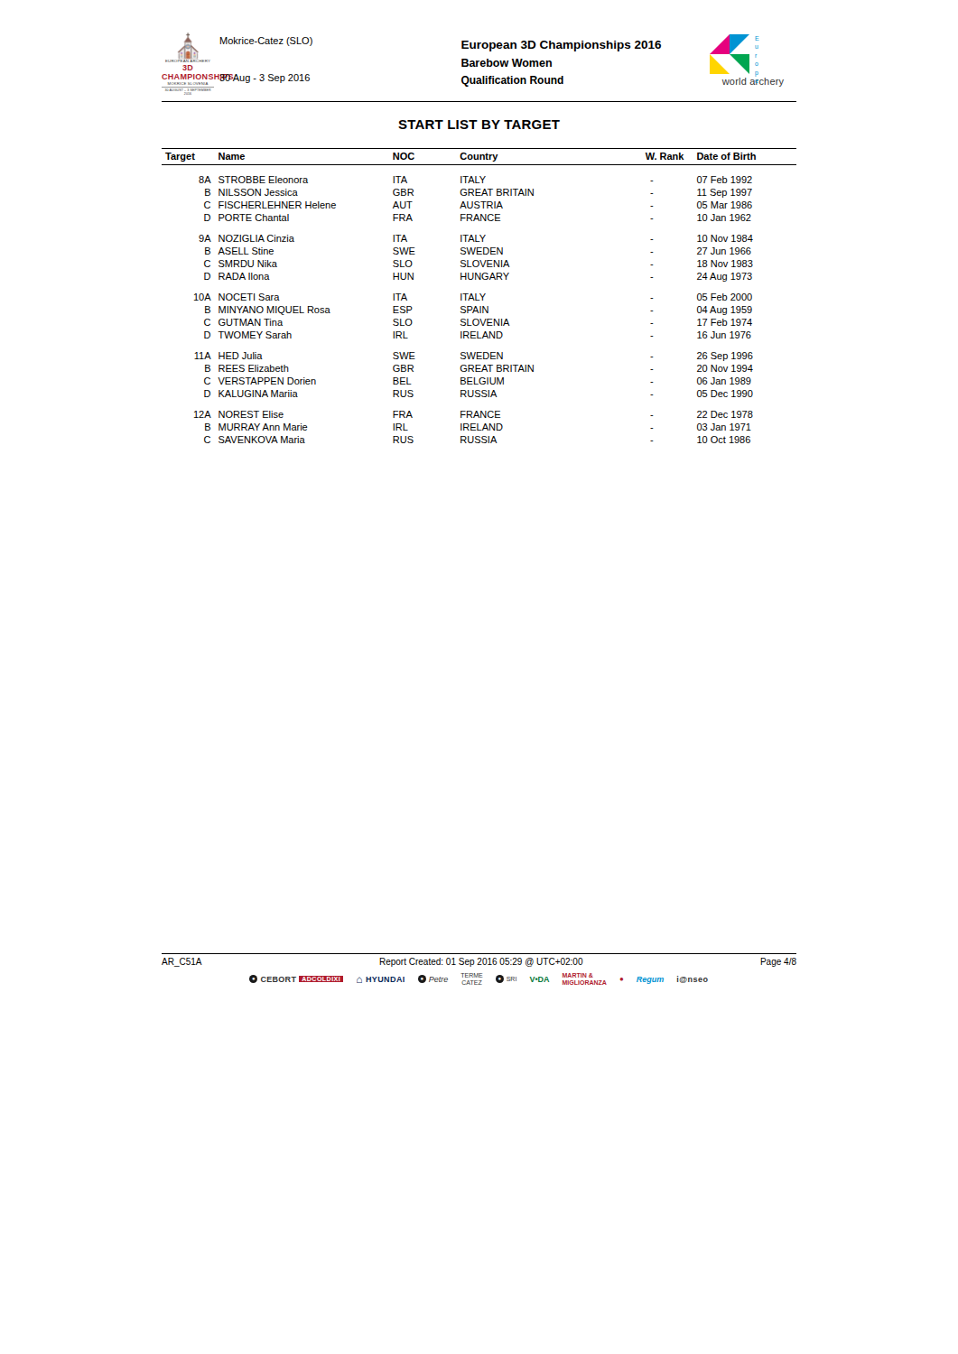⛪
EUROPEAN ARCHERY
3D CHAMPIONSHIPS
MOKRICE SLOVENIA
30 AUGUST – 3 SEPTEMBER 2016
Mokrice-Catez (SLO)
30 Aug - 3 Sep 2016
European 3D Championships 2016
Barebow Women
Qualification Round
E
u
r
o
p
e
world archery
START LIST BY TARGET
| Target | Name | NOC | Country | W. Rank | Date of Birth |
| --- | --- | --- | --- | --- | --- |
| 8A | STROBBE Eleonora | ITA | ITALY | - | 07 Feb 1992 |
| B | NILSSON Jessica | GBR | GREAT BRITAIN | - | 11 Sep 1997 |
| C | FISCHERLEHNER Helene | AUT | AUSTRIA | - | 05 Mar 1986 |
| D | PORTE Chantal | FRA | FRANCE | - | 10 Jan 1962 |
| 9A | NOZIGLIA Cinzia | ITA | ITALY | - | 10 Nov 1984 |
| B | ASELL Stine | SWE | SWEDEN | - | 27 Jun 1966 |
| C | SMRDU Nika | SLO | SLOVENIA | - | 18 Nov 1983 |
| D | RADA Ilona | HUN | HUNGARY | - | 24 Aug 1973 |
| 10A | NOCETI Sara | ITA | ITALY | - | 05 Feb 2000 |
| B | MINYANO MIQUEL Rosa | ESP | SPAIN | - | 04 Aug 1959 |
| C | GUTMAN Tina | SLO | SLOVENIA | - | 17 Feb 1974 |
| D | TWOMEY Sarah | IRL | IRELAND | - | 16 Jun 1976 |
| 11A | HED Julia | SWE | SWEDEN | - | 26 Sep 1996 |
| B | REES Elizabeth | GBR | GREAT BRITAIN | - | 20 Nov 1994 |
| C | VERSTAPPEN Dorien | BEL | BELGIUM | - | 06 Jan 1989 |
| D | KALUGINA Mariia | RUS | RUSSIA | - | 05 Dec 1990 |
| 12A | NOREST Elise | FRA | FRANCE | - | 22 Dec 1978 |
| B | MURRAY Ann Marie | IRL | IRELAND | - | 03 Jan 1971 |
| C | SAVENKOVA Maria | RUS | RUSSIA | - | 10 Oct 1986 |
AR_C51A
Report Created: 01 Sep 2016 05:29 @ UTC+02:00
Page 4/8
●CEBORT ADCOLDIXI ⌂HYUNDAI ●Petre TERME
CATEZ ●SRI V•DA MARTIN &
MIGLIORANZA ● Regum i@nseo